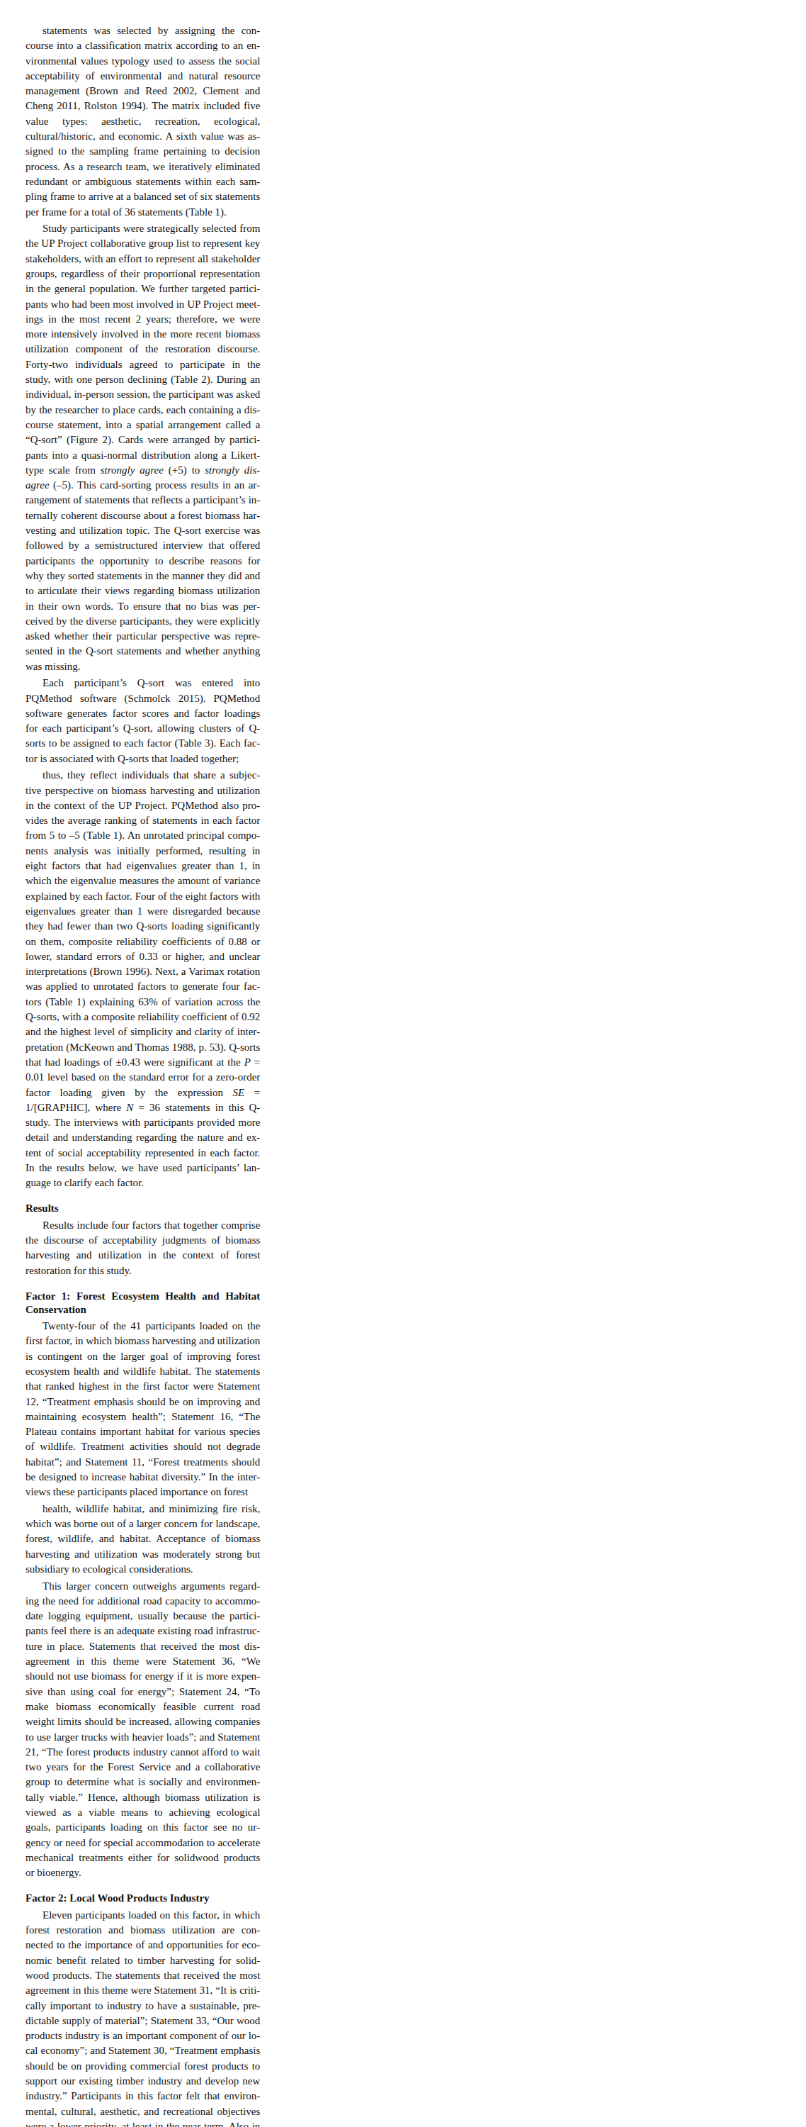statements was selected by assigning the concourse into a classification matrix according to an environmental values typology used to assess the social acceptability of environmental and natural resource management (Brown and Reed 2002, Clement and Cheng 2011, Rolston 1994). The matrix included five value types: aesthetic, recreation, ecological, cultural/historic, and economic. A sixth value was assigned to the sampling frame pertaining to decision process. As a research team, we iteratively eliminated redundant or ambiguous statements within each sampling frame to arrive at a balanced set of six statements per frame for a total of 36 statements (Table 1).
Study participants were strategically selected from the UP Project collaborative group list to represent key stakeholders, with an effort to represent all stakeholder groups, regardless of their proportional representation in the general population. We further targeted participants who had been most involved in UP Project meetings in the most recent 2 years; therefore, we were more intensively involved in the more recent biomass utilization component of the restoration discourse. Forty-two individuals agreed to participate in the study, with one person declining (Table 2). During an individual, in-person session, the participant was asked by the researcher to place cards, each containing a discourse statement, into a spatial arrangement called a “Q-sort” (Figure 2). Cards were arranged by participants into a quasi-normal distribution along a Likert-type scale from strongly agree (+5) to strongly disagree (–5). This card-sorting process results in an arrangement of statements that reflects a participant’s internally coherent discourse about a forest biomass harvesting and utilization topic. The Q-sort exercise was followed by a semistructured interview that offered participants the opportunity to describe reasons for why they sorted statements in the manner they did and to articulate their views regarding biomass utilization in their own words. To ensure that no bias was perceived by the diverse participants, they were explicitly asked whether their particular perspective was represented in the Q-sort statements and whether anything was missing.
Each participant’s Q-sort was entered into PQMethod software (Schmolck 2015). PQMethod software generates factor scores and factor loadings for each participant’s Q-sort, allowing clusters of Q-sorts to be assigned to each factor (Table 3). Each factor is associated with Q-sorts that loaded together;
thus, they reflect individuals that share a subjective perspective on biomass harvesting and utilization in the context of the UP Project. PQMethod also provides the average ranking of statements in each factor from 5 to –5 (Table 1). An unrotated principal components analysis was initially performed, resulting in eight factors that had eigenvalues greater than 1, in which the eigenvalue measures the amount of variance explained by each factor. Four of the eight factors with eigenvalues greater than 1 were disregarded because they had fewer than two Q-sorts loading significantly on them, composite reliability coefficients of 0.88 or lower, standard errors of 0.33 or higher, and unclear interpretations (Brown 1996). Next, a Varimax rotation was applied to unrotated factors to generate four factors (Table 1) explaining 63% of variation across the Q-sorts, with a composite reliability coefficient of 0.92 and the highest level of simplicity and clarity of interpretation (McKeown and Thomas 1988, p. 53). Q-sorts that had loadings of ±0.43 were significant at the P = 0.01 level based on the standard error for a zero-order factor loading given by the expression SE = 1/[GRAPHIC], where N = 36 statements in this Q-study. The interviews with participants provided more detail and understanding regarding the nature and extent of social acceptability represented in each factor. In the results below, we have used participants’ language to clarify each factor.
Results
Results include four factors that together comprise the discourse of acceptability judgments of biomass harvesting and utilization in the context of forest restoration for this study.
Factor 1: Forest Ecosystem Health and Habitat Conservation
Twenty-four of the 41 participants loaded on the first factor, in which biomass harvesting and utilization is contingent on the larger goal of improving forest ecosystem health and wildlife habitat. The statements that ranked highest in the first factor were Statement 12, “Treatment emphasis should be on improving and maintaining ecosystem health”; Statement 16, “The Plateau contains important habitat for various species of wildlife. Treatment activities should not degrade habitat”; and Statement 11, “Forest treatments should be designed to increase habitat diversity.” In the interviews these participants placed importance on forest
health, wildlife habitat, and minimizing fire risk, which was borne out of a larger concern for landscape, forest, wildlife, and habitat. Acceptance of biomass harvesting and utilization was moderately strong but subsidiary to ecological considerations.
This larger concern outweighs arguments regarding the need for additional road capacity to accommodate logging equipment, usually because the participants feel there is an adequate existing road infrastructure in place. Statements that received the most disagreement in this theme were Statement 36, “We should not use biomass for energy if it is more expensive than using coal for energy”; Statement 24, “To make biomass economically feasible current road weight limits should be increased, allowing companies to use larger trucks with heavier loads”; and Statement 21, “The forest products industry cannot afford to wait two years for the Forest Service and a collaborative group to determine what is socially and environmentally viable.” Hence, although biomass utilization is viewed as a viable means to achieving ecological goals, participants loading on this factor see no urgency or need for special accommodation to accelerate mechanical treatments either for solidwood products or bioenergy.
Factor 2: Local Wood Products Industry
Eleven participants loaded on this factor, in which forest restoration and biomass utilization are connected to the importance of and opportunities for economic benefit related to timber harvesting for solidwood products. The statements that received the most agreement in this theme were Statement 31, “It is critically important to industry to have a sustainable, predictable supply of material”; Statement 33, “Our wood products industry is an important component of our local economy”; and Statement 30, “Treatment emphasis should be on providing commercial forest products to support our existing timber industry and develop new industry.” Participants in this factor felt that environmental, cultural, aesthetic, and recreational objectives were a lower priority, at least in the near term. Also in the near term, participants felt that roads need to be temporarily opened and improved to allow contractors to remove biomass and timber and to restore the forest in an economically efficient manner. There is
Journal of Forestry • November 2017533